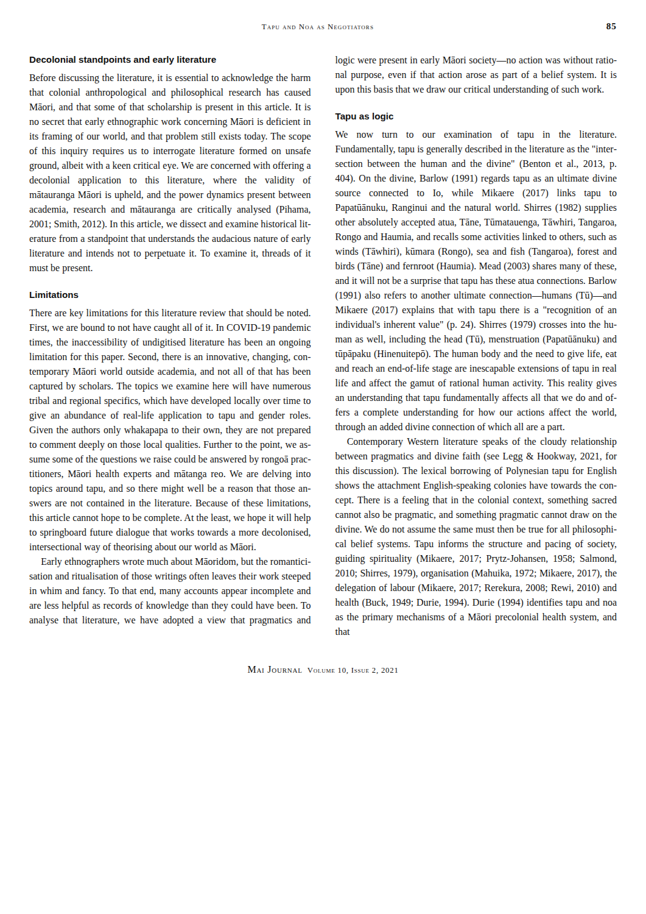Tapu and Noa as Negotiators 85
Decolonial standpoints and early literature
Before discussing the literature, it is essential to acknowledge the harm that colonial anthropological and philosophical research has caused Māori, and that some of that scholarship is present in this article. It is no secret that early ethnographic work concerning Māori is deficient in its framing of our world, and that problem still exists today. The scope of this inquiry requires us to interrogate literature formed on unsafe ground, albeit with a keen critical eye. We are concerned with offering a decolonial application to this literature, where the validity of mātauranga Māori is upheld, and the power dynamics present between academia, research and mātauranga are critically analysed (Pihama, 2001; Smith, 2012). In this article, we dissect and examine historical literature from a standpoint that understands the audacious nature of early literature and intends not to perpetuate it. To examine it, threads of it must be present.
Limitations
There are key limitations for this literature review that should be noted. First, we are bound to not have caught all of it. In COVID-19 pandemic times, the inaccessibility of undigitised literature has been an ongoing limitation for this paper. Second, there is an innovative, changing, contemporary Māori world outside academia, and not all of that has been captured by scholars. The topics we examine here will have numerous tribal and regional specifics, which have developed locally over time to give an abundance of real-life application to tapu and gender roles. Given the authors only whakapapa to their own, they are not prepared to comment deeply on those local qualities. Further to the point, we assume some of the questions we raise could be answered by rongoā practitioners, Māori health experts and mātanga reo. We are delving into topics around tapu, and so there might well be a reason that those answers are not contained in the literature. Because of these limitations, this article cannot hope to be complete. At the least, we hope it will help to springboard future dialogue that works towards a more decolonised, intersectional way of theorising about our world as Māori.
Early ethnographers wrote much about Māoridom, but the romanticisation and ritualisation of those writings often leaves their work steeped in whim and fancy. To that end, many accounts appear incomplete and are less helpful as records of knowledge than they could have been. To analyse that literature, we have adopted a view that pragmatics and logic were present in early Māori society—no action was without rational purpose, even if that action arose as part of a belief system. It is upon this basis that we draw our critical understanding of such work.
Tapu as logic
We now turn to our examination of tapu in the literature. Fundamentally, tapu is generally described in the literature as the "intersection between the human and the divine" (Benton et al., 2013, p. 404). On the divine, Barlow (1991) regards tapu as an ultimate divine source connected to Io, while Mikaere (2017) links tapu to Papatūānuku, Ranginui and the natural world. Shirres (1982) supplies other absolutely accepted atua, Tāne, Tūmatauenga, Tāwhiri, Tangaroa, Rongo and Haumia, and recalls some activities linked to others, such as winds (Tāwhiri), kūmara (Rongo), sea and fish (Tangaroa), forest and birds (Tāne) and fernroot (Haumia). Mead (2003) shares many of these, and it will not be a surprise that tapu has these atua connections. Barlow (1991) also refers to another ultimate connection—humans (Tū)—and Mikaere (2017) explains that with tapu there is a "recognition of an individual's inherent value" (p. 24). Shirres (1979) crosses into the human as well, including the head (Tū), menstruation (Papatūānuku) and tūpāpaku (Hinenuitepō). The human body and the need to give life, eat and reach an end-of-life stage are inescapable extensions of tapu in real life and affect the gamut of rational human activity. This reality gives an understanding that tapu fundamentally affects all that we do and offers a complete understanding for how our actions affect the world, through an added divine connection of which all are a part.
Contemporary Western literature speaks of the cloudy relationship between pragmatics and divine faith (see Legg & Hookway, 2021, for this discussion). The lexical borrowing of Polynesian tapu for English shows the attachment English-speaking colonies have towards the concept. There is a feeling that in the colonial context, something sacred cannot also be pragmatic, and something pragmatic cannot draw on the divine. We do not assume the same must then be true for all philosophical belief systems. Tapu informs the structure and pacing of society, guiding spirituality (Mikaere, 2017; Prytz-Johansen, 1958; Salmond, 2010; Shirres, 1979), organisation (Mahuika, 1972; Mikaere, 2017), the delegation of labour (Mikaere, 2017; Rerekura, 2008; Rewi, 2010) and health (Buck, 1949; Durie, 1994). Durie (1994) identifies tapu and noa as the primary mechanisms of a Māori precolonial health system, and that
Mai Journal Volume 10, Issue 2, 2021